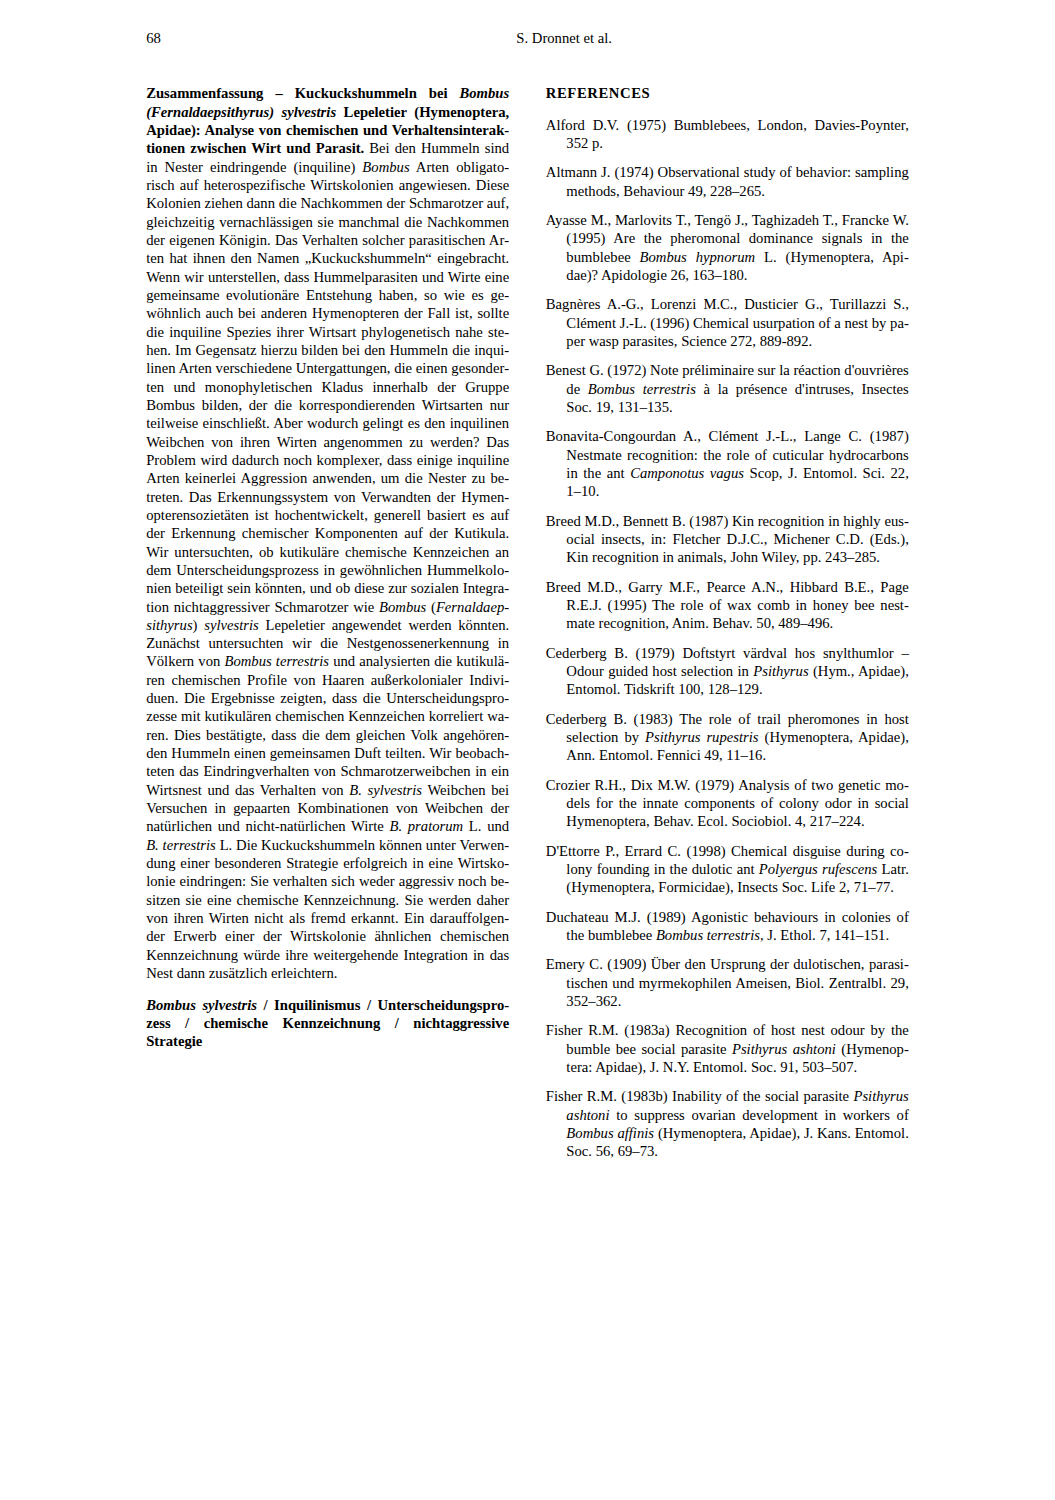68
S. Dronnet et al.
Zusammenfassung – Kuckuckshummeln bei Bombus (Fernaldaepsithyrus) sylvestris Lepeletier (Hymenoptera, Apidae): Analyse von chemischen und Verhaltensinteraktionen zwischen Wirt und Parasit. Bei den Hummeln sind in Nester eindringende (inquiline) Bombus Arten obligatorisch auf heterospezifische Wirtskolonien angewiesen. Diese Kolonien ziehen dann die Nachkommen der Schmarotzer auf, gleichzeitig vernachlässigen sie manchmal die Nachkommen der eigenen Königin. Das Verhalten solcher parasitischen Arten hat ihnen den Namen „Kuckuckshummeln“ eingebracht. Wenn wir unterstellen, dass Hummelparasiten und Wirte eine gemeinsame evolutionäre Entstehung haben, so wie es gewöhnlich auch bei anderen Hymenopteren der Fall ist, sollte die inquiline Spezies ihrer Wirtsart phylogenetisch nahe stehen. Im Gegensatz hierzu bilden bei den Hummeln die inquilinen Arten verschiedene Untergattungen, die einen gesonderten und monophyletischen Kladus innerhalb der Gruppe Bombus bilden, der die korrespondierenden Wirtsarten nur teilweise einschließt. Aber wodurch gelingt es den inquilinen Weibchen von ihren Wirten angenommen zu werden? Das Problem wird dadurch noch komplexer, dass einige inquiline Arten keinerlei Aggression anwenden, um die Nester zu betreten. Das Erkennungssystem von Verwandten der Hymenopterensozietäten ist hochentwickelt, generell basiert es auf der Erkennung chemischer Komponenten auf der Kutikula. Wir untersuchten, ob kutikuläre chemische Kennzeichen an dem Unterscheidungsprozess in gewöhnlichen Hummelkolonien beteiligt sein könnten, und ob diese zur sozialen Integration nichtaggressiver Schmarotzer wie Bombus (Fernaldaepsithyrus) sylvestris Lepeletier angewendet werden könnten. Zunächst untersuchten wir die Nestgenossenerkennung in Völkern von Bombus terrestris und analysierten die kutikulären chemischen Profile von Haaren außerkolonialer Individuen. Die Ergebnisse zeigten, dass die Unterscheidungsprozesse mit kutikulären chemischen Kennzeichen korreliert waren. Dies bestätigte, dass die dem gleichen Volk angehörenden Hummeln einen gemeinsamen Duft teilten. Wir beobachteten das Eindringverhalten von Schmarotzerweibchen in ein Wirtsnest und das Verhalten von B. sylvestris Weibchen bei Versuchen in gepaarten Kombinationen von Weibchen der natürlichen und nicht-natürlichen Wirte B. pratorum L. und B. terrestris L. Die Kuckuckshummeln können unter Verwendung einer besonderen Strategie erfolgreich in eine Wirtskolonie eindringen: Sie verhalten sich weder aggressiv noch besitzen sie eine chemische Kennzeichnung. Sie werden daher von ihren Wirten nicht als fremd erkannt. Ein darauffolgender Erwerb einer der Wirtskolonie ähnlichen chemischen Kennzeichnung würde ihre weitergehende Integration in das Nest dann zusätzlich erleichtern.
Bombus sylvestris / Inquilinismus / Unterscheidungsprozess / chemische Kennzeichnung / nichtaggressive Strategie
REFERENCES
Alford D.V. (1975) Bumblebees, London, Davies-Poynter, 352 p.
Altmann J. (1974) Observational study of behavior: sampling methods, Behaviour 49, 228–265.
Ayasse M., Marlovits T., Tengö J., Taghizadeh T., Francke W. (1995) Are the pheromonal dominance signals in the bumblebee Bombus hypnorum L. (Hymenoptera, Apidae)? Apidologie 26, 163–180.
Bagnères A.-G., Lorenzi M.C., Dusticier G., Turillazzi S., Clément J.-L. (1996) Chemical usurpation of a nest by paper wasp parasites, Science 272, 889-892.
Benest G. (1972) Note préliminaire sur la réaction d'ouvrières de Bombus terrestris à la présence d'intruses, Insectes Soc. 19, 131–135.
Bonavita-Congourdan A., Clément J.-L., Lange C. (1987) Nestmate recognition: the role of cuticular hydrocarbons in the ant Camponotus vagus Scop, J. Entomol. Sci. 22, 1–10.
Breed M.D., Bennett B. (1987) Kin recognition in highly eusocial insects, in: Fletcher D.J.C., Michener C.D. (Eds.), Kin recognition in animals, John Wiley, pp. 243–285.
Breed M.D., Garry M.F., Pearce A.N., Hibbard B.E., Page R.E.J. (1995) The role of wax comb in honey bee nestmate recognition, Anim. Behav. 50, 489–496.
Cederberg B. (1979) Doftstyrt värdval hos snylthumlor – Odour guided host selection in Psithyrus (Hym., Apidae), Entomol. Tidskrift 100, 128–129.
Cederberg B. (1983) The role of trail pheromones in host selection by Psithyrus rupestris (Hymenoptera, Apidae), Ann. Entomol. Fennici 49, 11–16.
Crozier R.H., Dix M.W. (1979) Analysis of two genetic models for the innate components of colony odor in social Hymenoptera, Behav. Ecol. Sociobiol. 4, 217–224.
D'Ettorre P., Errard C. (1998) Chemical disguise during colony founding in the dulotic ant Polyergus rufescens Latr. (Hymenoptera, Formicidae), Insects Soc. Life 2, 71–77.
Duchateau M.J. (1989) Agonistic behaviours in colonies of the bumblebee Bombus terrestris, J. Ethol. 7, 141–151.
Emery C. (1909) Über den Ursprung der dulotischen, parasitischen und myrmekophilen Ameisen, Biol. Zentralbl. 29, 352–362.
Fisher R.M. (1983a) Recognition of host nest odour by the bumble bee social parasite Psithyrus ashtoni (Hymenoptera: Apidae), J. N.Y. Entomol. Soc. 91, 503–507.
Fisher R.M. (1983b) Inability of the social parasite Psithyrus ashtoni to suppress ovarian development in workers of Bombus affinis (Hymenoptera, Apidae), J. Kans. Entomol. Soc. 56, 69–73.